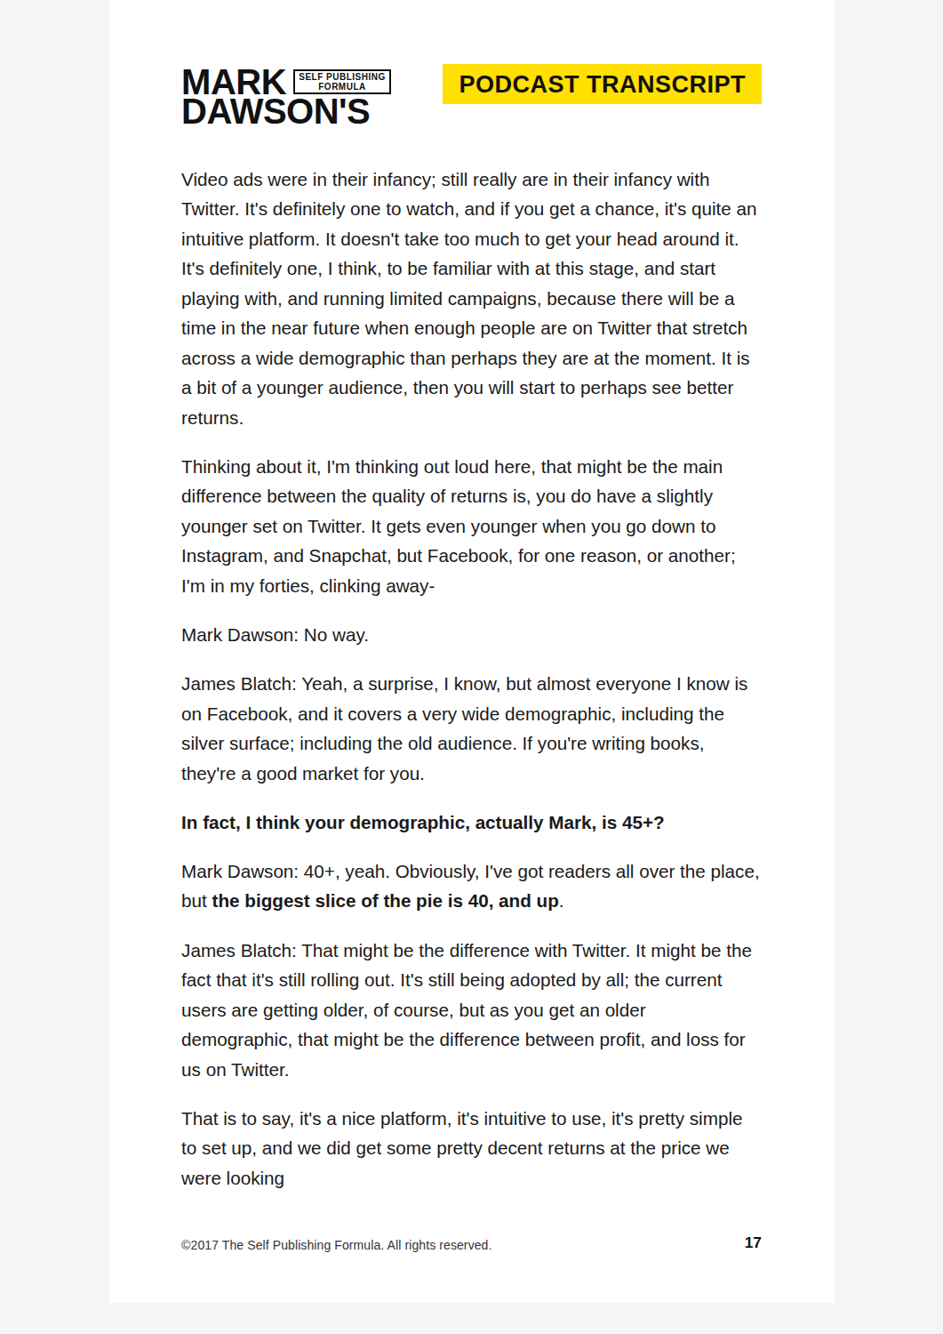Mark Self Publishing Formula Dawson's
Podcast Transcript
Video ads were in their infancy; still really are in their infancy with Twitter. It's definitely one to watch, and if you get a chance, it's quite an intuitive platform. It doesn't take too much to get your head around it. It's definitely one, I think, to be familiar with at this stage, and start playing with, and running limited campaigns, because there will be a time in the near future when enough people are on Twitter that stretch across a wide demographic than perhaps they are at the moment. It is a bit of a younger audience, then you will start to perhaps see better returns.
Thinking about it, I'm thinking out loud here, that might be the main difference between the quality of returns is, you do have a slightly younger set on Twitter. It gets even younger when you go down to Instagram, and Snapchat, but Facebook, for one reason, or another; I'm in my forties, clinking away-
Mark Dawson: No way.
James Blatch: Yeah, a surprise, I know, but almost everyone I know is on Facebook, and it covers a very wide demographic, including the silver surface; including the old audience. If you're writing books, they're a good market for you.
In fact, I think your demographic, actually Mark, is 45+?
Mark Dawson: 40+, yeah. Obviously, I've got readers all over the place, but the biggest slice of the pie is 40, and up.
James Blatch: That might be the difference with Twitter. It might be the fact that it's still rolling out. It's still being adopted by all; the current users are getting older, of course, but as you get an older demographic, that might be the difference between profit, and loss for us on Twitter.
That is to say, it's a nice platform, it's intuitive to use, it's pretty simple to set up, and we did get some pretty decent returns at the price we were looking
©2017 The Self Publishing Formula. All rights reserved.
17